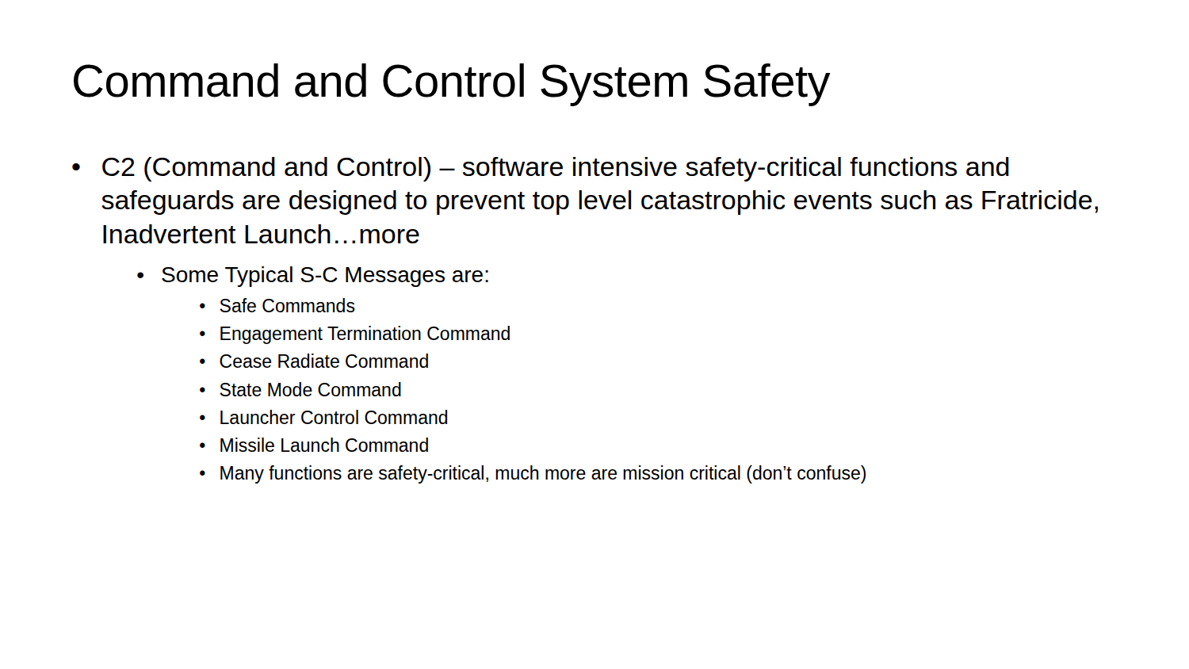Command and Control System Safety
C2 (Command and Control) – software intensive safety-critical functions and safeguards are designed to prevent top level catastrophic events such as Fratricide, Inadvertent Launch…more
Some Typical S-C Messages are:
Safe Commands
Engagement Termination Command
Cease Radiate Command
State Mode Command
Launcher Control Command
Missile Launch Command
Many functions are safety-critical, much more are mission critical (don’t confuse)